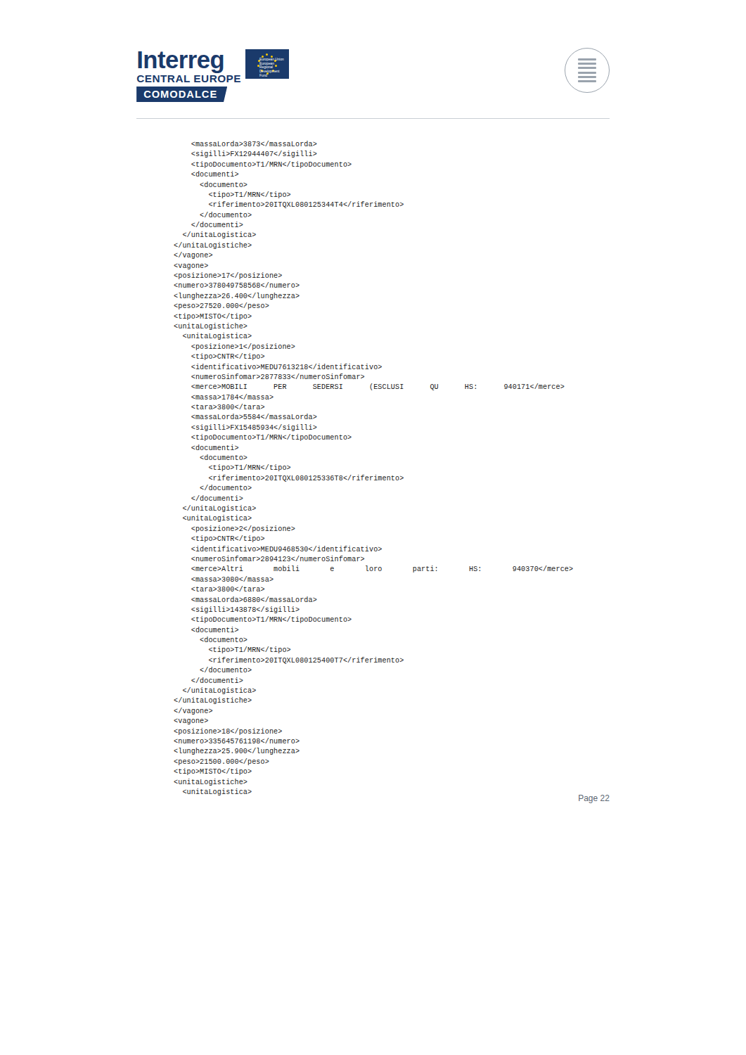Interreg
CENTRAL EUROPE
European Union
European Regional
Development Fund
COMODALCE
    <massaLorda>3873</massaLorda>
    <sigilli>FX12944407</sigilli>
    <tipoDocumento>T1/MRN</tipoDocumento>
    <documenti>
      <documento>
        <tipo>T1/MRN</tipo>
        <riferimento>20ITQXL080125344T4</riferimento>
      </documento>
    </documenti>
  </unitaLogistica>
</unitaLogistiche>
</vagone>
<vagone>
<posizione>17</posizione>
<numero>378049758568</numero>
<lunghezza>26.400</lunghezza>
<peso>27520.000</peso>
<tipo>MISTO</tipo>
<unitaLogistiche>
  <unitaLogistica>
    <posizione>1</posizione>
    <tipo>CNTR</tipo>
    <identificativo>MEDU7613218</identificativo>
    <numeroSinfomar>2877833</numeroSinfomar>
    <merce>MOBILI      PER      SEDERSI      (ESCLUSI      QU      HS:      940171</merce>
    <massa>1784</massa>
    <tara>3800</tara>
    <massaLorda>5584</massaLorda>
    <sigilli>FX15485934</sigilli>
    <tipoDocumento>T1/MRN</tipoDocumento>
    <documenti>
      <documento>
        <tipo>T1/MRN</tipo>
        <riferimento>20ITQXL080125336T8</riferimento>
      </documento>
    </documenti>
  </unitaLogistica>
  <unitaLogistica>
    <posizione>2</posizione>
    <tipo>CNTR</tipo>
    <identificativo>MEDU9468530</identificativo>
    <numeroSinfomar>2894123</numeroSinfomar>
    <merce>Altri       mobili       e       loro       parti:       HS:       940370</merce>
    <massa>3080</massa>
    <tara>3800</tara>
    <massaLorda>6880</massaLorda>
    <sigilli>143878</sigilli>
    <tipoDocumento>T1/MRN</tipoDocumento>
    <documenti>
      <documento>
        <tipo>T1/MRN</tipo>
        <riferimento>20ITQXL080125400T7</riferimento>
      </documento>
    </documenti>
  </unitaLogistica>
</unitaLogistiche>
</vagone>
<vagone>
<posizione>18</posizione>
<numero>335645761198</numero>
<lunghezza>25.900</lunghezza>
<peso>21500.000</peso>
<tipo>MISTO</tipo>
<unitaLogistiche>
  <unitaLogistica>
Page 22